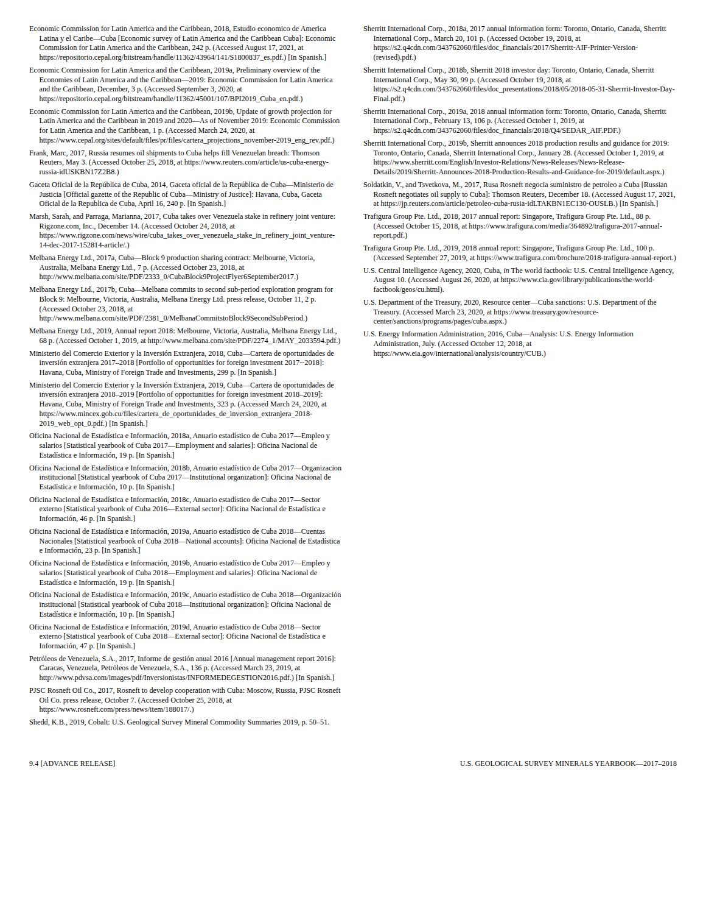Economic Commission for Latin America and the Caribbean, 2018, Estudio economico de America Latina y el Caribe—Cuba [Economic survey of Latin America and the Caribbean Cuba]: Economic Commission for Latin America and the Caribbean, 242 p. (Accessed August 17, 2021, at https://repositorio.cepal.org/bitstream/handle/11362/43964/141/S1800837_es.pdf.) [In Spanish.]
Economic Commission for Latin America and the Caribbean, 2019a, Preliminary overview of the Economies of Latin America and the Caribbean—2019: Economic Commission for Latin America and the Caribbean, December, 3 p. (Accessed September 3, 2020, at https://repositorio.cepal.org/bitstream/handle/11362/45001/107/BPI2019_Cuba_en.pdf.)
Economic Commission for Latin America and the Caribbean, 2019b, Update of growth projection for Latin America and the Caribbean in 2019 and 2020—As of November 2019: Economic Commission for Latin America and the Caribbean, 1 p. (Accessed March 24, 2020, at https://www.cepal.org/sites/default/files/pr/files/cartera_projections_november-2019_eng_rev.pdf.)
Frank, Marc, 2017, Russia resumes oil shipments to Cuba helps fill Venezuelan breach: Thomson Reuters, May 3. (Accessed October 25, 2018, at https://www.reuters.com/article/us-cuba-energy-russia-idUSKBN17Z2B8.)
Gaceta Oficial de la República de Cuba, 2014, Gaceta oficial de la República de Cuba—Ministerio de Justicia [Official gazette of the Republic of Cuba—Ministry of Justice]: Havana, Cuba, Gaceta Oficial de la Republica de Cuba, April 16, 240 p. [In Spanish.]
Marsh, Sarah, and Parraga, Marianna, 2017, Cuba takes over Venezuela stake in refinery joint venture: Rigzone.com, Inc., December 14. (Accessed October 24, 2018, at https://www.rigzone.com/news/wire/cuba_takes_over_venezuela_stake_in_refinery_joint_venture-14-dec-2017-152814-article/.)
Melbana Energy Ltd., 2017a, Cuba—Block 9 production sharing contract: Melbourne, Victoria, Australia, Melbana Energy Ltd., 7 p. (Accessed October 23, 2018, at http://www.melbana.com/site/PDF/2333_0/CubaBlock9ProjectFlyer6September2017.)
Melbana Energy Ltd., 2017b, Cuba—Melbana commits to second sub-period exploration program for Block 9: Melbourne, Victoria, Australia, Melbana Energy Ltd. press release, October 11, 2 p. (Accessed October 23, 2018, at http://www.melbana.com/site/PDF/2381_0/MelbanaCommitstoBlock9SecondSubPeriod.)
Melbana Energy Ltd., 2019, Annual report 2018: Melbourne, Victoria, Australia, Melbana Energy Ltd., 68 p. (Accessed October 1, 2019, at http://www.melbana.com/site/PDF/2274_1/MAY_2033594.pdf.)
Ministerio del Comercio Exterior y la Inversión Extranjera, 2018, Cuba—Cartera de oportunidades de inversión extranjera 2017–2018 [Portfolio of opportunities for foreign investment 2017--2018]: Havana, Cuba, Ministry of Foreign Trade and Investments, 299 p. [In Spanish.]
Ministerio del Comercio Exterior y la Inversión Extranjera, 2019, Cuba—Cartera de oportunidades de inversión extranjera 2018–2019 [Portfolio of opportunities for foreign investment 2018–2019]: Havana, Cuba, Ministry of Foreign Trade and Investments, 323 p. (Accessed March 24, 2020, at https://www.mincex.gob.cu/files/cartera_de_oportunidades_de_inversion_extranjera_2018-2019_web_opt_0.pdf.) [In Spanish.]
Oficina Nacional de Estadística e Información, 2018a, Anuario estadístico de Cuba 2017—Empleo y salarios [Statistical yearbook of Cuba 2017—Employment and salaries]: Oficina Nacional de Estadística e Información, 19 p. [In Spanish.]
Oficina Nacional de Estadística e Información, 2018b, Anuario estadístico de Cuba 2017—Organizacion institucional [Statistical yearbook of Cuba 2017—Institutional organization]: Oficina Nacional de Estadística e Información, 10 p. [In Spanish.]
Oficina Nacional de Estadística e Información, 2018c, Anuario estadístico de Cuba 2017—Sector externo [Statistical yearbook of Cuba 2016—External sector]: Oficina Nacional de Estadística e Información, 46 p. [In Spanish.]
Oficina Nacional de Estadística e Información, 2019a, Anuario estadístico de Cuba 2018—Cuentas Nacionales [Statistical yearbook of Cuba 2018—National accounts]: Oficina Nacional de Estadística e Información, 23 p. [In Spanish.]
Oficina Nacional de Estadística e Información, 2019b, Anuario estadístico de Cuba 2017—Empleo y salarios [Statistical yearbook of Cuba 2018—Employment and salaries]: Oficina Nacional de Estadística e Información, 19 p. [In Spanish.]
Oficina Nacional de Estadística e Información, 2019c, Anuario estadístico de Cuba 2018—Organización institucional [Statistical yearbook of Cuba 2018—Institutional organization]: Oficina Nacional de Estadística e Información, 10 p. [In Spanish.]
Oficina Nacional de Estadística e Información, 2019d, Anuario estadístico de Cuba 2018—Sector externo [Statistical yearbook of Cuba 2018—External sector]: Oficina Nacional de Estadística e Información, 47 p. [In Spanish.]
Petróleos de Venezuela, S.A., 2017, Informe de gestión anual 2016 [Annual management report 2016]: Caracas, Venezuela, Petróleos de Venezuela, S.A., 136 p. (Accessed March 23, 2019, at http://www.pdvsa.com/images/pdf/Inversionistas/INFORMEDEGESTION2016.pdf.) [In Spanish.]
PJSC Rosneft Oil Co., 2017, Rosneft to develop cooperation with Cuba: Moscow, Russia, PJSC Rosneft Oil Co. press release, October 7. (Accessed October 25, 2018, at https://www.rosneft.com/press/news/item/188017/.)
Shedd, K.B., 2019, Cobalt: U.S. Geological Survey Mineral Commodity Summaries 2019, p. 50–51.
Sherritt International Corp., 2018a, 2017 annual information form: Toronto, Ontario, Canada, Sherritt International Corp., March 20, 101 p. (Accessed October 19, 2018, at https://s2.q4cdn.com/343762060/files/doc_financials/2017/Sherritt-AIF-Printer-Version-(revised).pdf.)
Sherritt International Corp., 2018b, Sherritt 2018 investor day: Toronto, Ontario, Canada, Sherritt International Corp., May 30, 99 p. (Accessed October 19, 2018, at https://s2.q4cdn.com/343762060/files/doc_presentations/2018/05/2018-05-31-Sherrrit-Investor-Day-Final.pdf.)
Sherritt International Corp., 2019a, 2018 annual information form: Toronto, Ontario, Canada, Sherritt International Corp., February 13, 106 p. (Accessed October 1, 2019, at https://s2.q4cdn.com/343762060/files/doc_financials/2018/Q4/SEDAR_AIF.PDF.)
Sherritt International Corp., 2019b, Sherritt announces 2018 production results and guidance for 2019: Toronto, Ontario, Canada, Sherritt International Corp., January 28. (Accessed October 1, 2019, at https://www.sherritt.com/English/Investor-Relations/News-Releases/News-Release-Details/2019/Sherritt-Announces-2018-Production-Results-and-Guidance-for-2019/default.aspx.)
Soldatkin, V., and Tsvetkova, M., 2017, Rusa Rosneft negocia suministro de petroleo a Cuba [Russian Rosneft negotiates oil supply to Cuba]: Thomson Reuters, December 18. (Accessed August 17, 2021, at https://jp.reuters.com/article/petroleo-cuba-rusia-idLTAKBN1EC130-OUSLB.) [In Spanish.]
Trafigura Group Pte. Ltd., 2018, 2017 annual report: Singapore, Trafigura Group Pte. Ltd., 88 p. (Accessed October 15, 2018, at https://www.trafigura.com/media/364892/trafigura-2017-annual-report.pdf.)
Trafigura Group Pte. Ltd., 2019, 2018 annual report: Singapore, Trafigura Group Pte. Ltd., 100 p. (Accessed September 27, 2019, at https://www.trafigura.com/brochure/2018-trafigura-annual-report.)
U.S. Central Intelligence Agency, 2020, Cuba, in The world factbook: U.S. Central Intelligence Agency, August 10. (Accessed August 26, 2020, at https://www.cia.gov/library/publications/the-world-factbook/geos/cu.html).
U.S. Department of the Treasury, 2020, Resource center—Cuba sanctions: U.S. Department of the Treasury. (Accessed March 23, 2020, at https://www.treasury.gov/resource-center/sanctions/programs/pages/cuba.aspx.)
U.S. Energy Information Administration, 2016, Cuba—Analysis: U.S. Energy Information Administration, July. (Accessed October 12, 2018, at https://www.eia.gov/international/analysis/country/CUB.)
9.4 [ADVANCE RELEASE]
U.S. GEOLOGICAL SURVEY MINERALS YEARBOOK—2017–2018